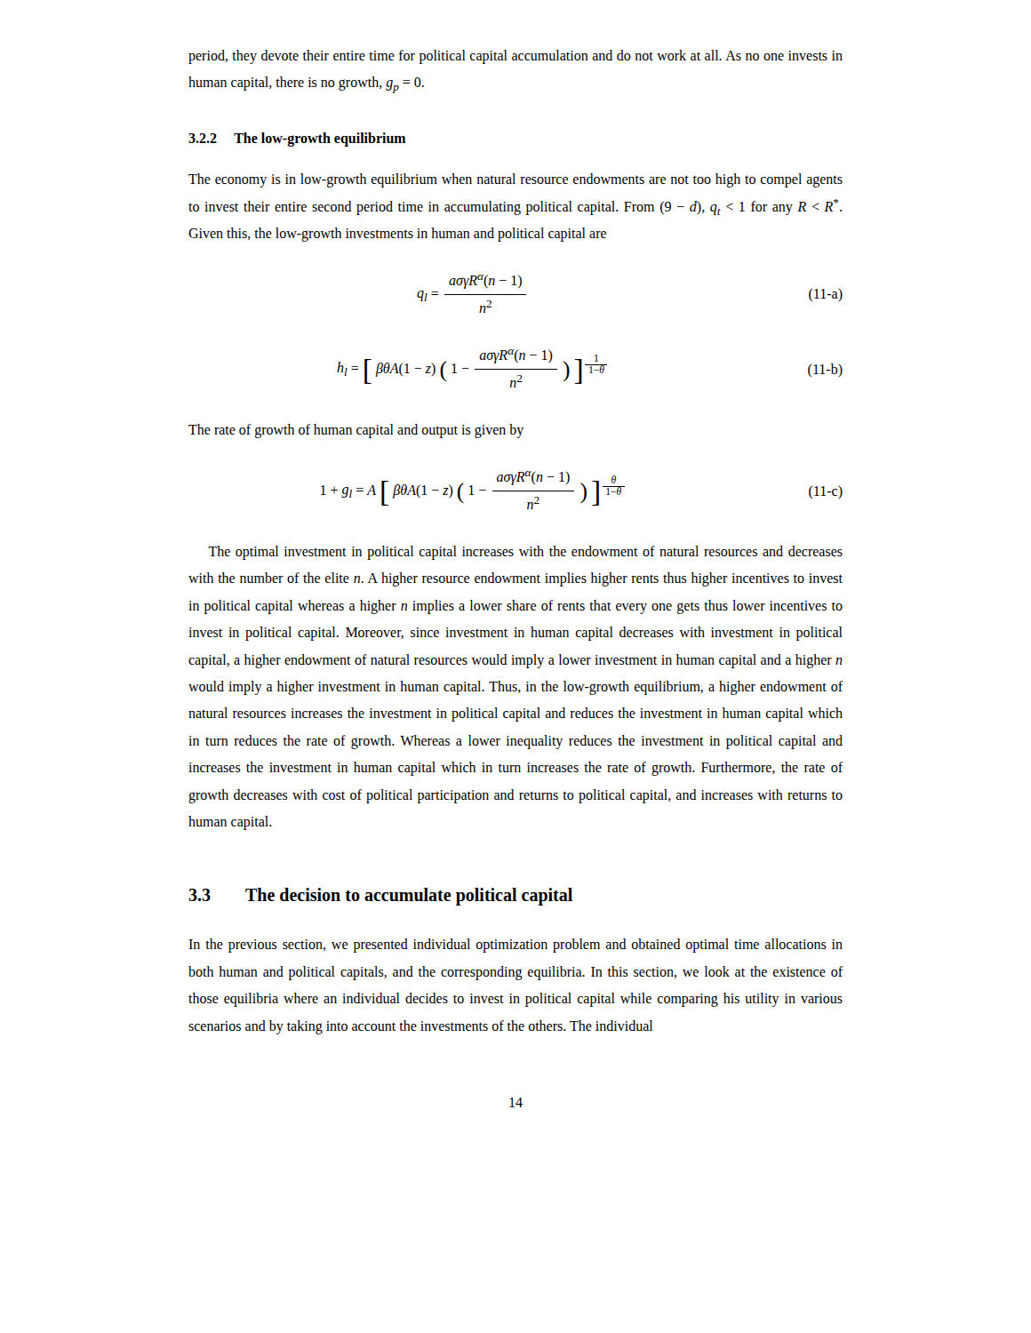period, they devote their entire time for political capital accumulation and do not work at all. As no one invests in human capital, there is no growth, gp = 0.
3.2.2 The low-growth equilibrium
The economy is in low-growth equilibrium when natural resource endowments are not too high to compel agents to invest their entire second period time in accumulating political capital. From (9 − d), qt < 1 for any R < R*. Given this, the low-growth investments in human and political capital are
ql = aσγRα(n − 1) n2
(11-a)
hl = [ βθA(1 − z) ( 1 − aσγRα(n − 1) n2 ) ] 11−θ
(11-b)
The rate of growth of human capital and output is given by
1 + gl = A [ βθA(1 − z) ( 1 − aσγRα(n − 1) n2 ) ] θ 1−θ
(11-c)
The optimal investment in political capital increases with the endowment of natural resources and decreases with the number of the elite n. A higher resource endowment implies higher rents thus higher incentives to invest in political capital whereas a higher n implies a lower share of rents that every one gets thus lower incentives to invest in political capital. Moreover, since investment in human capital decreases with investment in political capital, a higher endowment of natural resources would imply a lower investment in human capital and a higher n would imply a higher investment in human capital. Thus, in the low-growth equilibrium, a higher endowment of natural resources increases the investment in political capital and reduces the investment in human capital which in turn reduces the rate of growth. Whereas a lower inequality reduces the investment in political capital and increases the investment in human capital which in turn increases the rate of growth. Furthermore, the rate of growth decreases with cost of political participation and returns to political capital, and increases with returns to human capital.
3.3 The decision to accumulate political capital
In the previous section, we presented individual optimization problem and obtained optimal time allocations in both human and political capitals, and the corresponding equilibria. In this section, we look at the existence of those equilibria where an individual decides to invest in political capital while comparing his utility in various scenarios and by taking into account the investments of the others. The individual
14